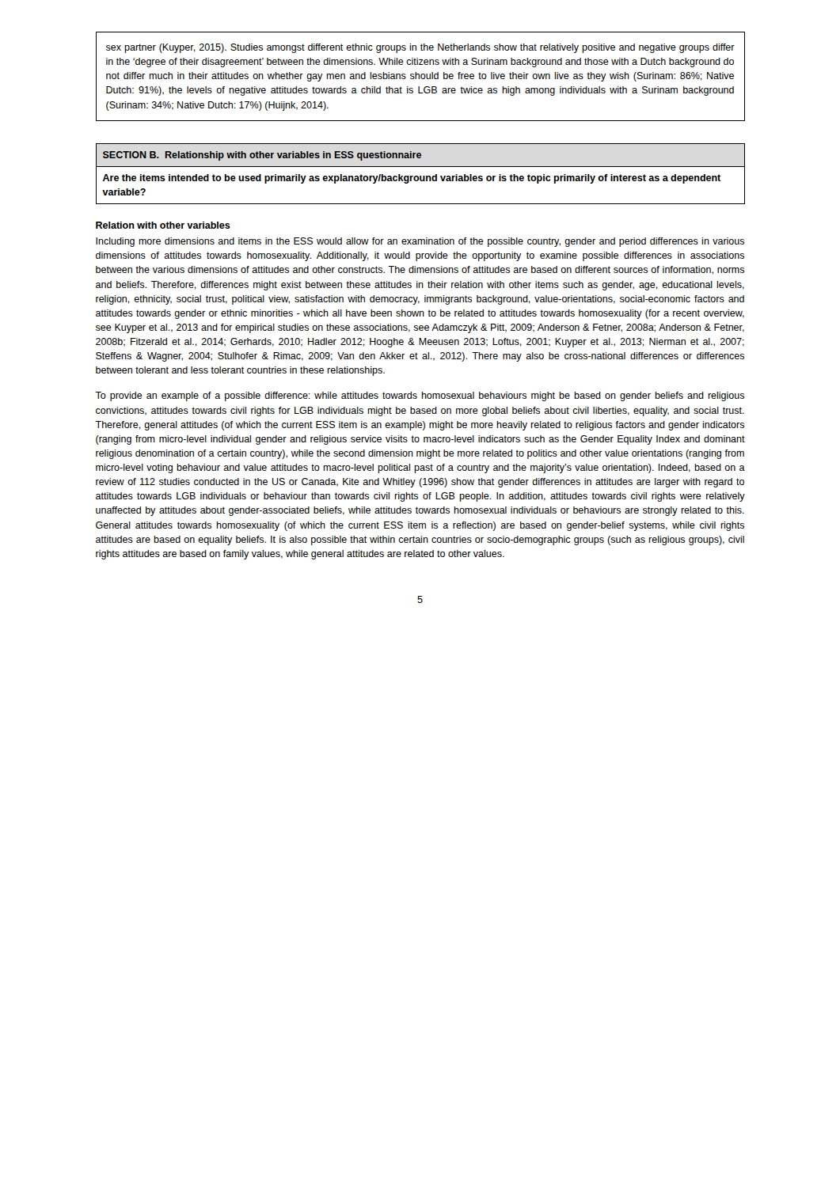sex partner (Kuyper, 2015). Studies amongst different ethnic groups in the Netherlands show that relatively positive and negative groups differ in the ‘degree of their disagreement’ between the dimensions. While citizens with a Surinam background and those with a Dutch background do not differ much in their attitudes on whether gay men and lesbians should be free to live their own live as they wish (Surinam: 86%; Native Dutch: 91%), the levels of negative attitudes towards a child that is LGB are twice as high among individuals with a Surinam background (Surinam: 34%; Native Dutch: 17%) (Huijnk, 2014).
SECTION B. Relationship with other variables in ESS questionnaire
Are the items intended to be used primarily as explanatory/background variables or is the topic primarily of interest as a dependent variable?
Relation with other variables
Including more dimensions and items in the ESS would allow for an examination of the possible country, gender and period differences in various dimensions of attitudes towards homosexuality. Additionally, it would provide the opportunity to examine possible differences in associations between the various dimensions of attitudes and other constructs. The dimensions of attitudes are based on different sources of information, norms and beliefs. Therefore, differences might exist between these attitudes in their relation with other items such as gender, age, educational levels, religion, ethnicity, social trust, political view, satisfaction with democracy, immigrants background, value-orientations, social-economic factors and attitudes towards gender or ethnic minorities - which all have been shown to be related to attitudes towards homosexuality (for a recent overview, see Kuyper et al., 2013 and for empirical studies on these associations, see Adamczyk & Pitt, 2009; Anderson & Fetner, 2008a; Anderson & Fetner, 2008b; Fitzerald et al., 2014; Gerhards, 2010; Hadler 2012; Hooghe & Meeusen 2013; Loftus, 2001; Kuyper et al., 2013; Nierman et al., 2007; Steffens & Wagner, 2004; Stulhofer & Rimac, 2009; Van den Akker et al., 2012). There may also be cross-national differences or differences between tolerant and less tolerant countries in these relationships.
To provide an example of a possible difference: while attitudes towards homosexual behaviours might be based on gender beliefs and religious convictions, attitudes towards civil rights for LGB individuals might be based on more global beliefs about civil liberties, equality, and social trust. Therefore, general attitudes (of which the current ESS item is an example) might be more heavily related to religious factors and gender indicators (ranging from micro-level individual gender and religious service visits to macro-level indicators such as the Gender Equality Index and dominant religious denomination of a certain country), while the second dimension might be more related to politics and other value orientations (ranging from micro-level voting behaviour and value attitudes to macro-level political past of a country and the majority’s value orientation). Indeed, based on a review of 112 studies conducted in the US or Canada, Kite and Whitley (1996) show that gender differences in attitudes are larger with regard to attitudes towards LGB individuals or behaviour than towards civil rights of LGB people. In addition, attitudes towards civil rights were relatively unaffected by attitudes about gender-associated beliefs, while attitudes towards homosexual individuals or behaviours are strongly related to this. General attitudes towards homosexuality (of which the current ESS item is a reflection) are based on gender-belief systems, while civil rights attitudes are based on equality beliefs. It is also possible that within certain countries or socio-demographic groups (such as religious groups), civil rights attitudes are based on family values, while general attitudes are related to other values.
5